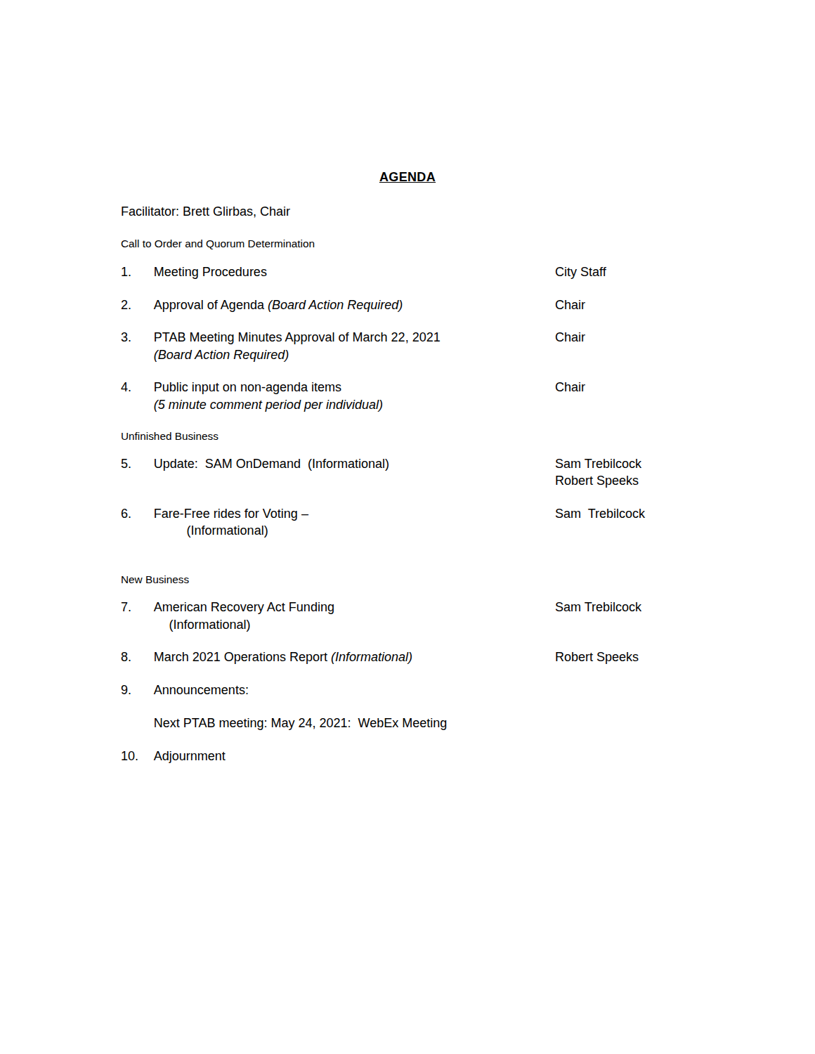AGENDA
Facilitator: Brett Glirbas, Chair
Call to Order and Quorum Determination
| 1. | Meeting Procedures | City Staff |
| 2. | Approval of Agenda (Board Action Required) | Chair |
| 3. | PTAB Meeting Minutes Approval of March 22, 2021 (Board Action Required) | Chair |
| 4. | Public input on non-agenda items (5 minute comment period per individual) | Chair |
Unfinished Business
| 5. | Update: SAM OnDemand (Informational) | Sam Trebilcock Robert Speeks |
| 6. | Fare-Free rides for Voting – (Informational) | Sam Trebilcock |
New Business
| 7. | American Recovery Act Funding (Informational) | Sam Trebilcock |
| 8. | March 2021 Operations Report (Informational) | Robert Speeks |
| 9. | Announcements: |
| | Next PTAB meeting: May 24, 2021: WebEx Meeting |
| 10. | Adjournment |